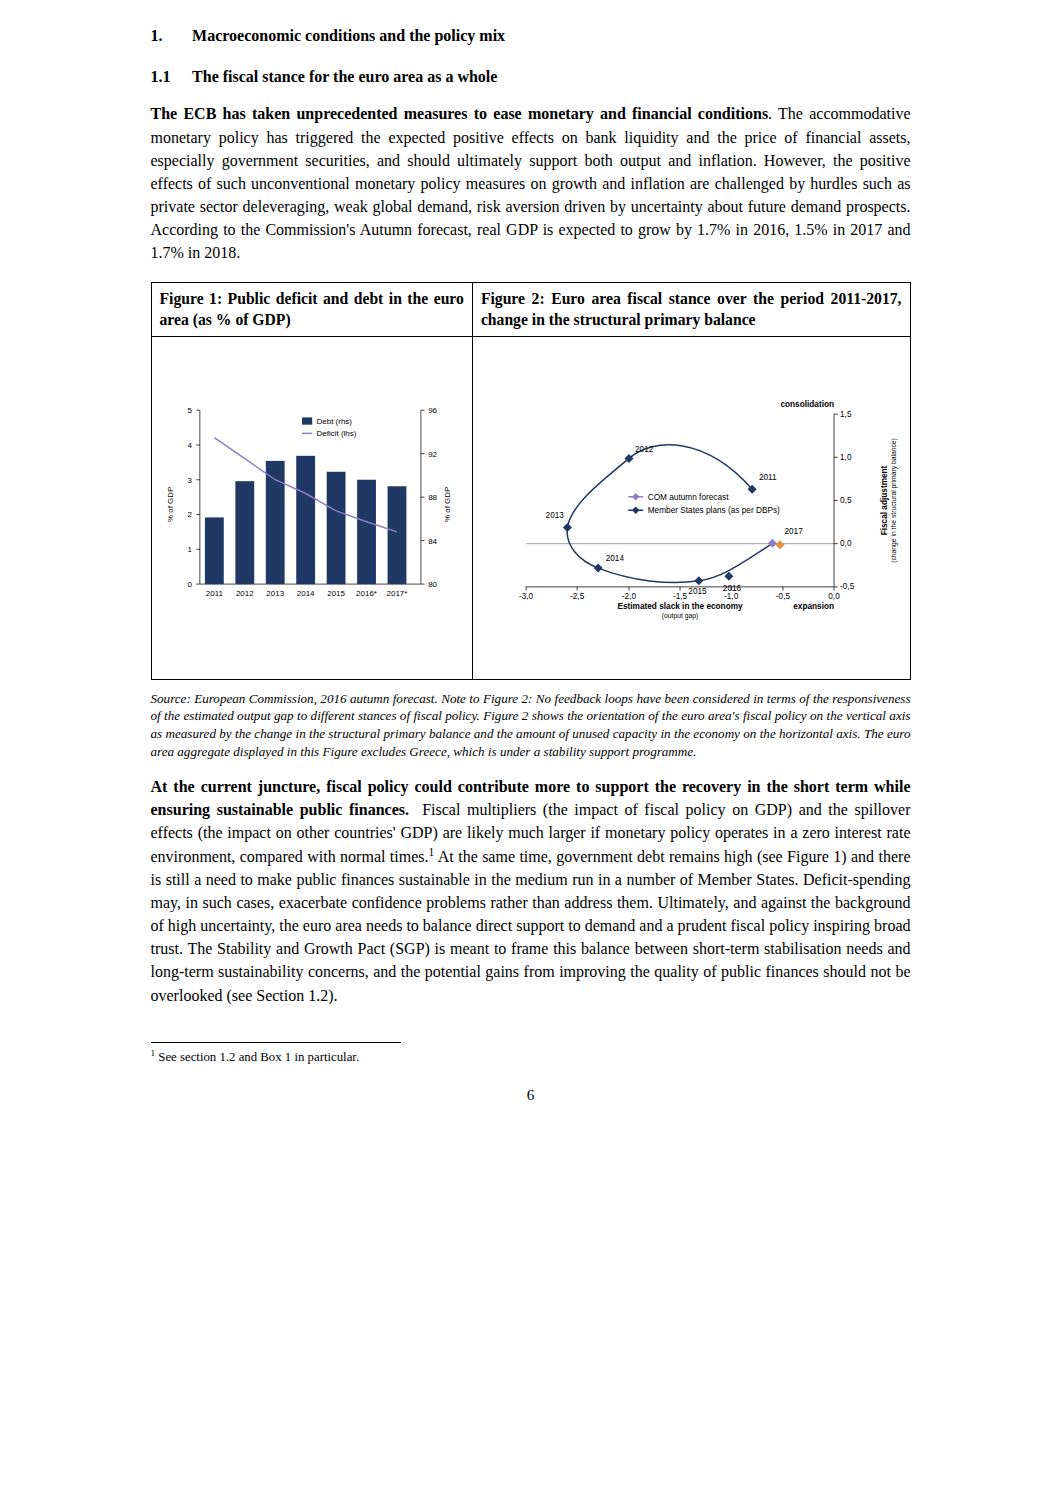1. Macroeconomic conditions and the policy mix
1.1 The fiscal stance for the euro area as a whole
The ECB has taken unprecedented measures to ease monetary and financial conditions. The accommodative monetary policy has triggered the expected positive effects on bank liquidity and the price of financial assets, especially government securities, and should ultimately support both output and inflation. However, the positive effects of such unconventional monetary policy measures on growth and inflation are challenged by hurdles such as private sector deleveraging, weak global demand, risk aversion driven by uncertainty about future demand prospects. According to the Commission's Autumn forecast, real GDP is expected to grow by 1.7% in 2016, 1.5% in 2017 and 1.7% in 2018.
| Figure 1: Public deficit and debt in the euro area (as % of GDP) | Figure 2: Euro area fiscal stance over the period 2011-2017, change in the structural primary balance |
| 0 1 2 3 4 5 80 84 88 92 96 % of GDP % of GDP 2011 2012 2013 2014 2015 2016* 2017* Debt (rhs) Deficit (lhs) | 1,5 1,0 0,5 0,0 -0,5 -3,0 -2,5 -2,0 -1,5 -1,0 -0,5 0,0 consolidation expansion Fiscal adjustment (change in the structural primary balance) Estimated slack in the economy (output gap) 2011 2012 2013 2014 2015 2016 2017 COM autumn forecast Member States plans (as per DBPs) |
Source: European Commission, 2016 autumn forecast. Note to Figure 2: No feedback loops have been considered in terms of the responsiveness of the estimated output gap to different stances of fiscal policy. Figure 2 shows the orientation of the euro area's fiscal policy on the vertical axis as measured by the change in the structural primary balance and the amount of unused capacity in the economy on the horizontal axis. The euro area aggregate displayed in this Figure excludes Greece, which is under a stability support programme.
At the current juncture, fiscal policy could contribute more to support the recovery in the short term while ensuring sustainable public finances. Fiscal multipliers (the impact of fiscal policy on GDP) and the spillover effects (the impact on other countries' GDP) are likely much larger if monetary policy operates in a zero interest rate environment, compared with normal times.1 At the same time, government debt remains high (see Figure 1) and there is still a need to make public finances sustainable in the medium run in a number of Member States. Deficit-spending may, in such cases, exacerbate confidence problems rather than address them. Ultimately, and against the background of high uncertainty, the euro area needs to balance direct support to demand and a prudent fiscal policy inspiring broad trust. The Stability and Growth Pact (SGP) is meant to frame this balance between short-term stabilisation needs and long-term sustainability concerns, and the potential gains from improving the quality of public finances should not be overlooked (see Section 1.2).
1 See section 1.2 and Box 1 in particular.
6